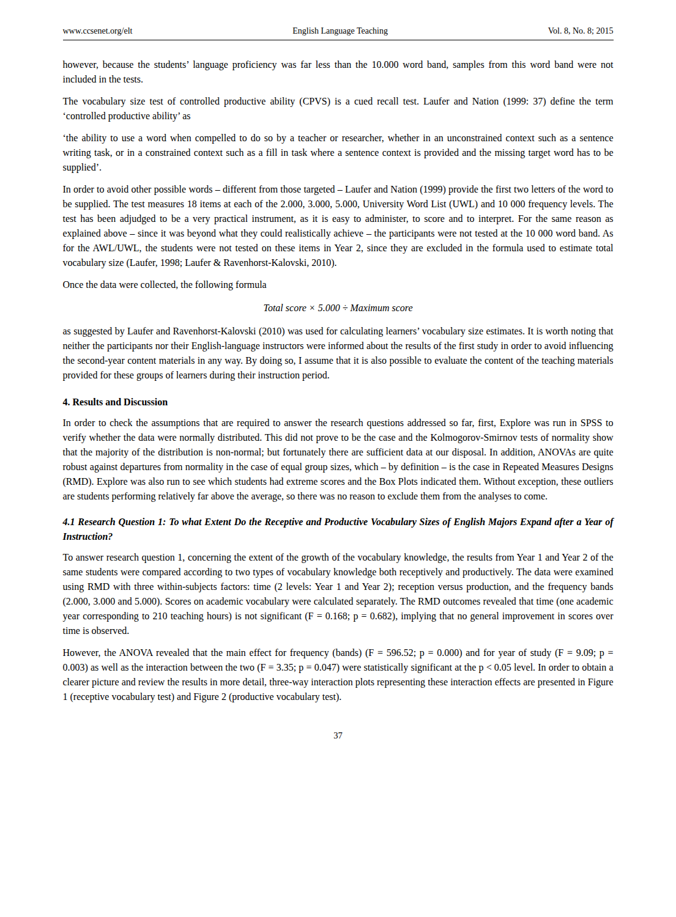www.ccsenet.org/elt English Language Teaching Vol. 8, No. 8; 2015
however, because the students’ language proficiency was far less than the 10.000 word band, samples from this word band were not included in the tests.
The vocabulary size test of controlled productive ability (CPVS) is a cued recall test. Laufer and Nation (1999: 37) define the term ‘controlled productive ability’ as
‘the ability to use a word when compelled to do so by a teacher or researcher, whether in an unconstrained context such as a sentence writing task, or in a constrained context such as a fill in task where a sentence context is provided and the missing target word has to be supplied’.
In order to avoid other possible words – different from those targeted – Laufer and Nation (1999) provide the first two letters of the word to be supplied. The test measures 18 items at each of the 2.000, 3.000, 5.000, University Word List (UWL) and 10 000 frequency levels. The test has been adjudged to be a very practical instrument, as it is easy to administer, to score and to interpret. For the same reason as explained above – since it was beyond what they could realistically achieve – the participants were not tested at the 10 000 word band. As for the AWL/UWL, the students were not tested on these items in Year 2, since they are excluded in the formula used to estimate total vocabulary size (Laufer, 1998; Laufer & Ravenhorst-Kalovski, 2010).
Once the data were collected, the following formula
Total score × 5.000 ÷ Maximum score
as suggested by Laufer and Ravenhorst-Kalovski (2010) was used for calculating learners’ vocabulary size estimates. It is worth noting that neither the participants nor their English-language instructors were informed about the results of the first study in order to avoid influencing the second-year content materials in any way. By doing so, I assume that it is also possible to evaluate the content of the teaching materials provided for these groups of learners during their instruction period.
4. Results and Discussion
In order to check the assumptions that are required to answer the research questions addressed so far, first, Explore was run in SPSS to verify whether the data were normally distributed. This did not prove to be the case and the Kolmogorov-Smirnov tests of normality show that the majority of the distribution is non-normal; but fortunately there are sufficient data at our disposal. In addition, ANOVAs are quite robust against departures from normality in the case of equal group sizes, which – by definition – is the case in Repeated Measures Designs (RMD). Explore was also run to see which students had extreme scores and the Box Plots indicated them. Without exception, these outliers are students performing relatively far above the average, so there was no reason to exclude them from the analyses to come.
4.1 Research Question 1: To what Extent Do the Receptive and Productive Vocabulary Sizes of English Majors Expand after a Year of Instruction?
To answer research question 1, concerning the extent of the growth of the vocabulary knowledge, the results from Year 1 and Year 2 of the same students were compared according to two types of vocabulary knowledge both receptively and productively. The data were examined using RMD with three within-subjects factors: time (2 levels: Year 1 and Year 2); reception versus production, and the frequency bands (2.000, 3.000 and 5.000). Scores on academic vocabulary were calculated separately. The RMD outcomes revealed that time (one academic year corresponding to 210 teaching hours) is not significant (F = 0.168; p = 0.682), implying that no general improvement in scores over time is observed.
However, the ANOVA revealed that the main effect for frequency (bands) (F = 596.52; p = 0.000) and for year of study (F = 9.09; p = 0.003) as well as the interaction between the two (F = 3.35; p = 0.047) were statistically significant at the p < 0.05 level. In order to obtain a clearer picture and review the results in more detail, three-way interaction plots representing these interaction effects are presented in Figure 1 (receptive vocabulary test) and Figure 2 (productive vocabulary test).
37